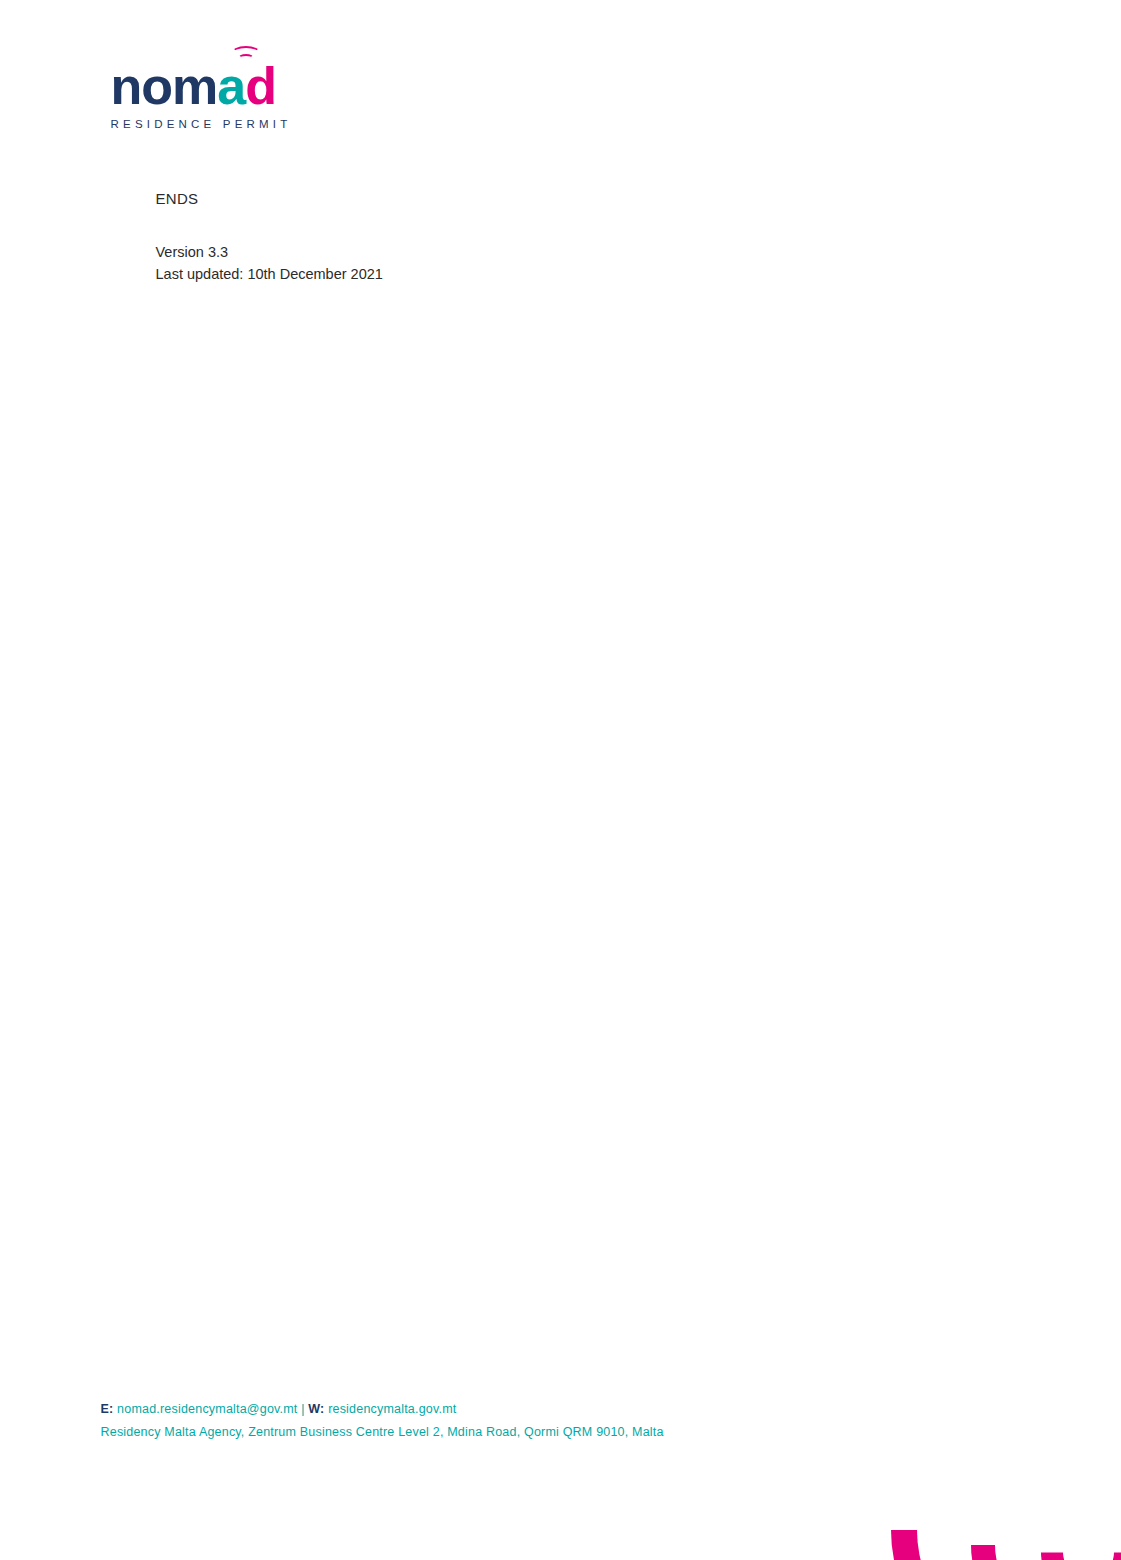nomad
Residence Permit
ENDS
Version 3.3
Last updated: 10th December 2021
E: nomad.residencymalta@gov.mt | W: residencymalta.gov.mt
Residency Malta Agency, Zentrum Business Centre Level 2, Mdina Road, Qormi QRM 9010, Malta